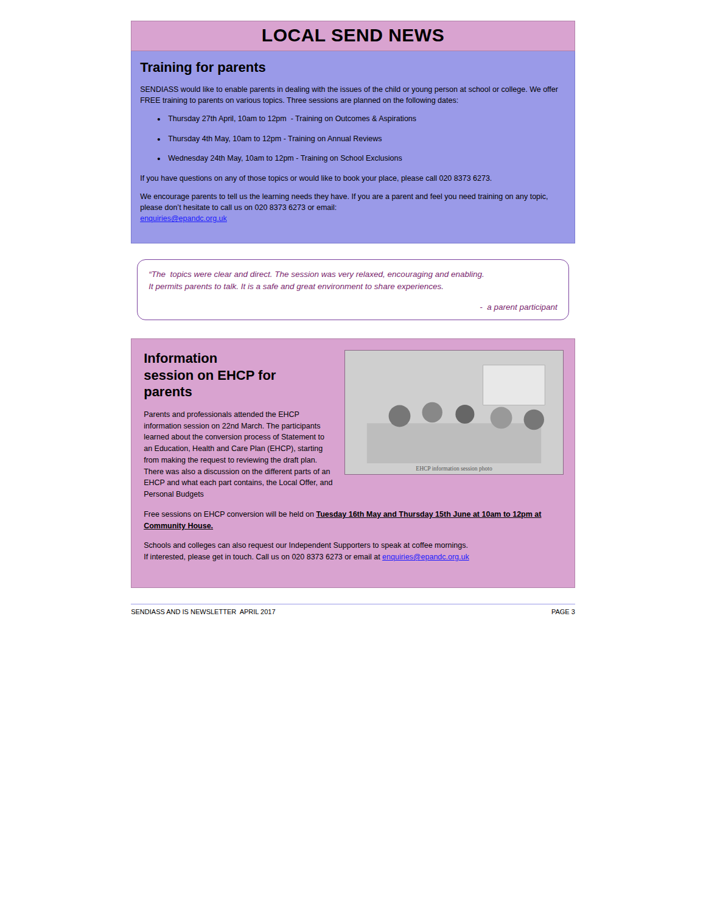LOCAL SEND NEWS
Training for parents
SENDIASS would like to enable parents in dealing with the issues of the child or young person at school or college. We offer FREE training to parents on various topics. Three sessions are planned on the following dates:
Thursday 27th April, 10am to 12pm - Training on Outcomes & Aspirations
Thursday 4th May, 10am to 12pm - Training on Annual Reviews
Wednesday 24th May, 10am to 12pm - Training on School Exclusions
If you have questions on any of those topics or would like to book your place, please call 020 8373 6273.
We encourage parents to tell us the learning needs they have. If you are a parent and feel you need training on any topic, please don’t hesitate to call us on 020 8373 6273 or email:
enquiries@epandc.org.uk
“The topics were clear and direct. The session was very relaxed, encouraging and enabling.
It permits parents to talk. It is a safe and great environment to share experiences.
- a parent participant
Information
session on EHCP for
parents
Parents and professionals attended the EHCP information session on 22nd March. The participants learned about the conversion process of Statement to an Education, Health and Care Plan (EHCP), starting from making the request to reviewing the draft plan. There was also a discussion on the different parts of an EHCP and what each part contains, the Local Offer, and Personal Budgets
Free sessions on EHCP conversion will be held on Tuesday 16th May and Thursday 15th June at 10am to 12pm at Community House.
Schools and colleges can also request our Independent Supporters to speak at coffee mornings.
If interested, please get in touch. Call us on 020 8373 6273 or email at enquiries@epandc.org.uk
SENDIASS AND IS NEWSLETTER APRIL 2017 PAGE 3